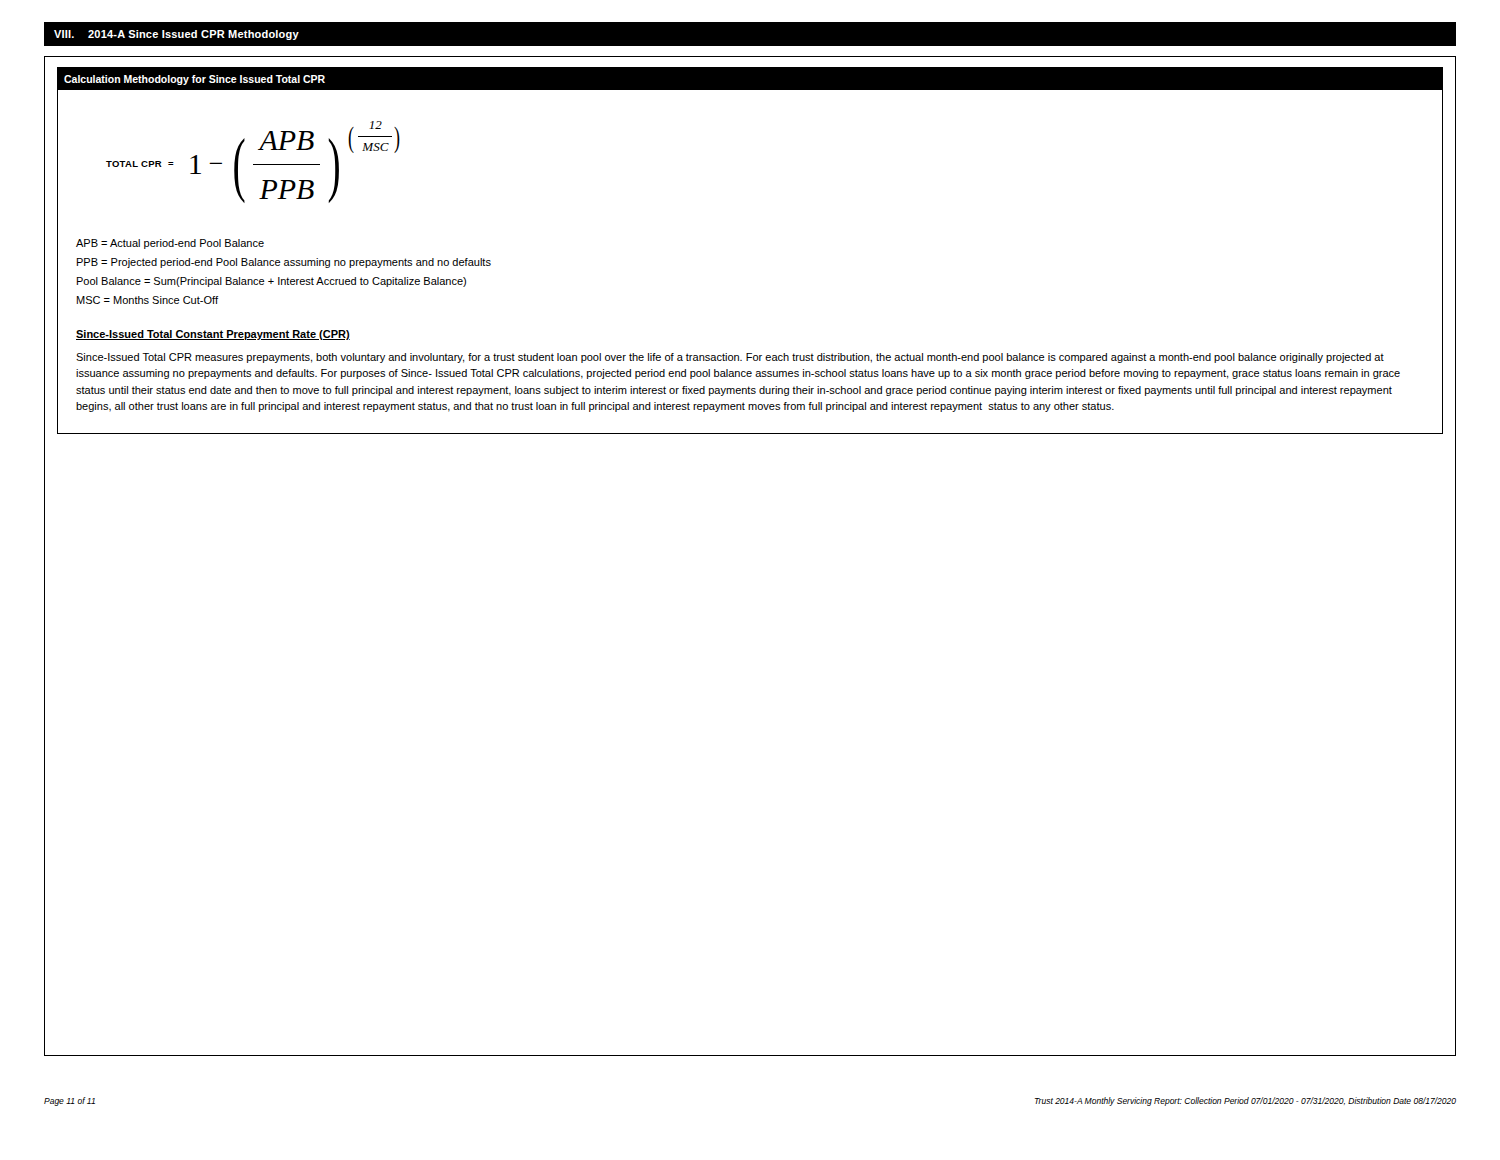VIII. 2014-A Since Issued CPR Methodology
Calculation Methodology for Since Issued Total CPR
TOTAL CPR =
1 − ( APB PPB ) ( 12 MSC )
APB = Actual period-end Pool Balance
PPB = Projected period-end Pool Balance assuming no prepayments and no defaults
Pool Balance = Sum(Principal Balance + Interest Accrued to Capitalize Balance)
MSC = Months Since Cut-Off
Since-Issued Total Constant Prepayment Rate (CPR)
Since-Issued Total CPR measures prepayments, both voluntary and involuntary, for a trust student loan pool over the life of a transaction. For each trust distribution, the actual month-end pool balance is compared against a month-end pool balance originally projected at issuance assuming no prepayments and defaults. For purposes of Since- Issued Total CPR calculations, projected period end pool balance assumes in-school status loans have up to a six month grace period before moving to repayment, grace status loans remain in grace status until their status end date and then to move to full principal and interest repayment, loans subject to interim interest or fixed payments during their in-school and grace period continue paying interim interest or fixed payments until full principal and interest repayment begins, all other trust loans are in full principal and interest repayment status, and that no trust loan in full principal and interest repayment moves from full principal and interest repayment status to any other status.
Page 11 of 11
Trust 2014-A Monthly Servicing Report: Collection Period 07/01/2020 - 07/31/2020, Distribution Date 08/17/2020